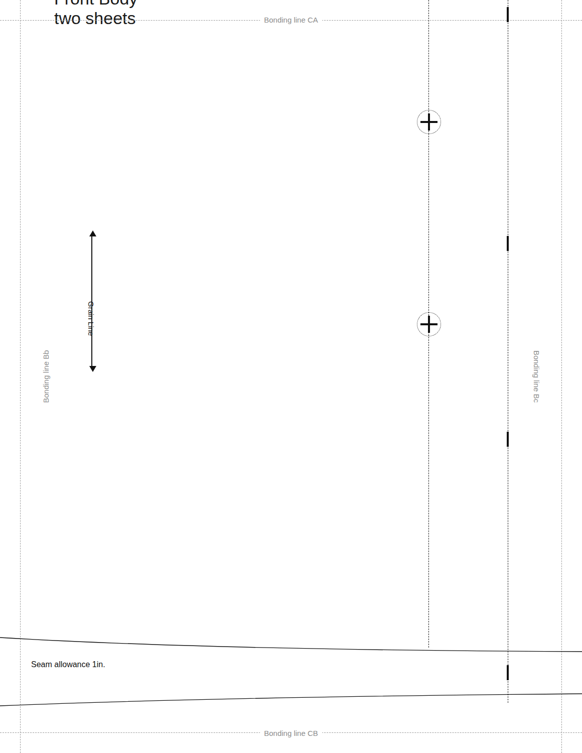Front Body
two sheets
Bonding line CA Bonding line CB Bonding line Bb Bonding line Bc
Grain Line
Seam allowance 1in.